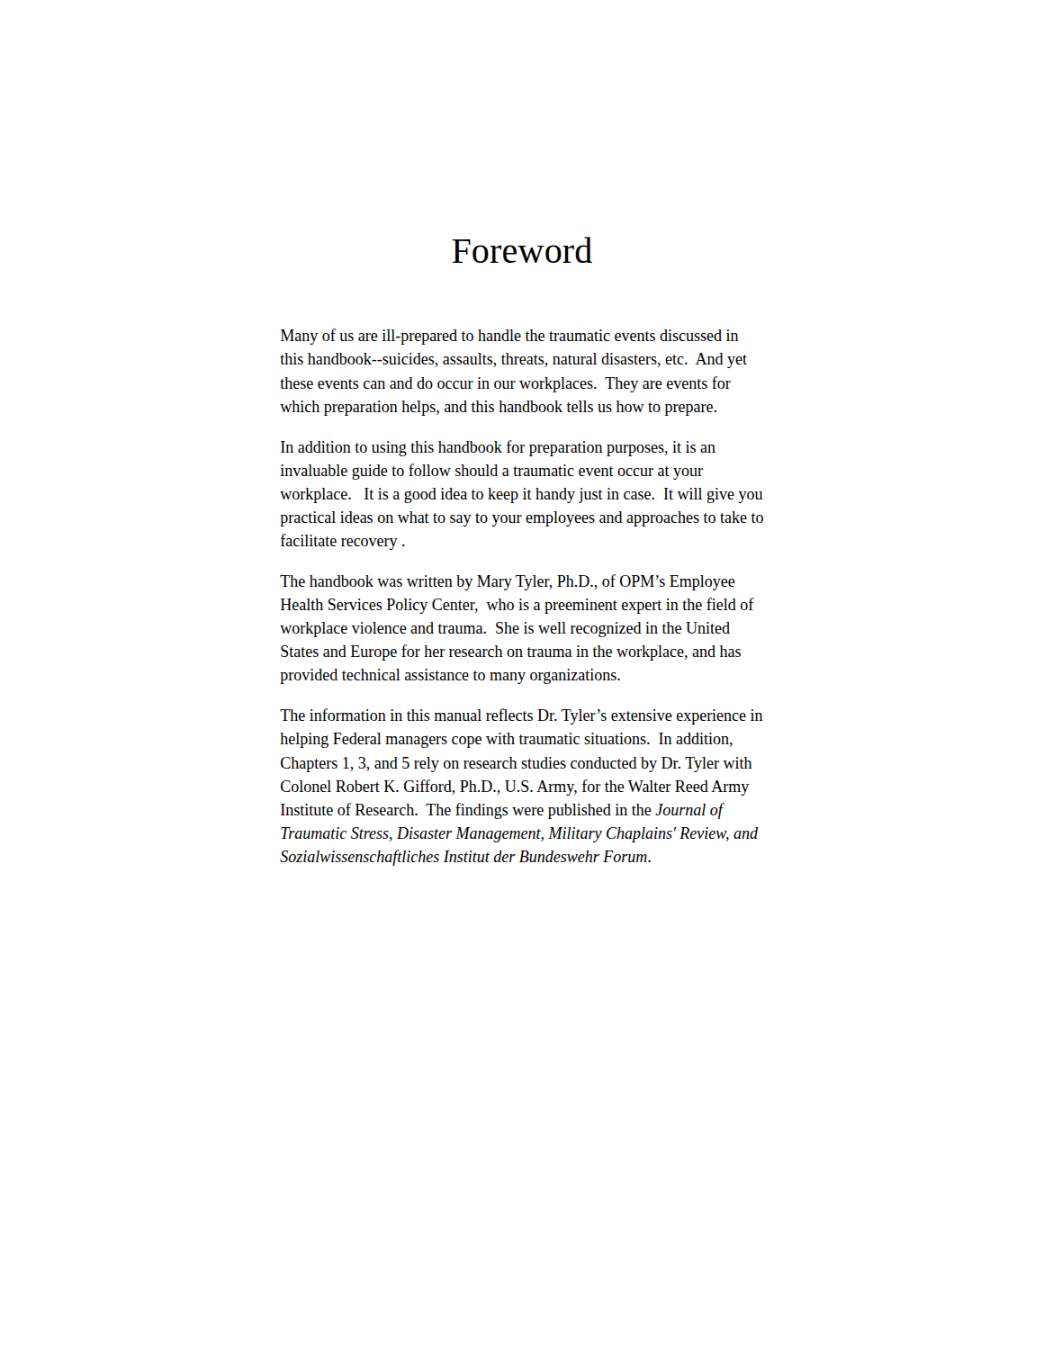Foreword
Many of us are ill-prepared to handle the traumatic events discussed in this handbook--suicides, assaults, threats, natural disasters, etc. And yet these events can and do occur in our workplaces. They are events for which preparation helps, and this handbook tells us how to prepare.
In addition to using this handbook for preparation purposes, it is an invaluable guide to follow should a traumatic event occur at your workplace. It is a good idea to keep it handy just in case. It will give you practical ideas on what to say to your employees and approaches to take to facilitate recovery .
The handbook was written by Mary Tyler, Ph.D., of OPM’s Employee Health Services Policy Center, who is a preeminent expert in the field of workplace violence and trauma. She is well recognized in the United States and Europe for her research on trauma in the workplace, and has provided technical assistance to many organizations.
The information in this manual reflects Dr. Tyler’s extensive experience in helping Federal managers cope with traumatic situations. In addition, Chapters 1, 3, and 5 rely on research studies conducted by Dr. Tyler with Colonel Robert K. Gifford, Ph.D., U.S. Army, for the Walter Reed Army Institute of Research. The findings were published in the Journal of Traumatic Stress, Disaster Management, Military Chaplains' Review, and Sozialwissenschaftliches Institut der Bundeswehr Forum.